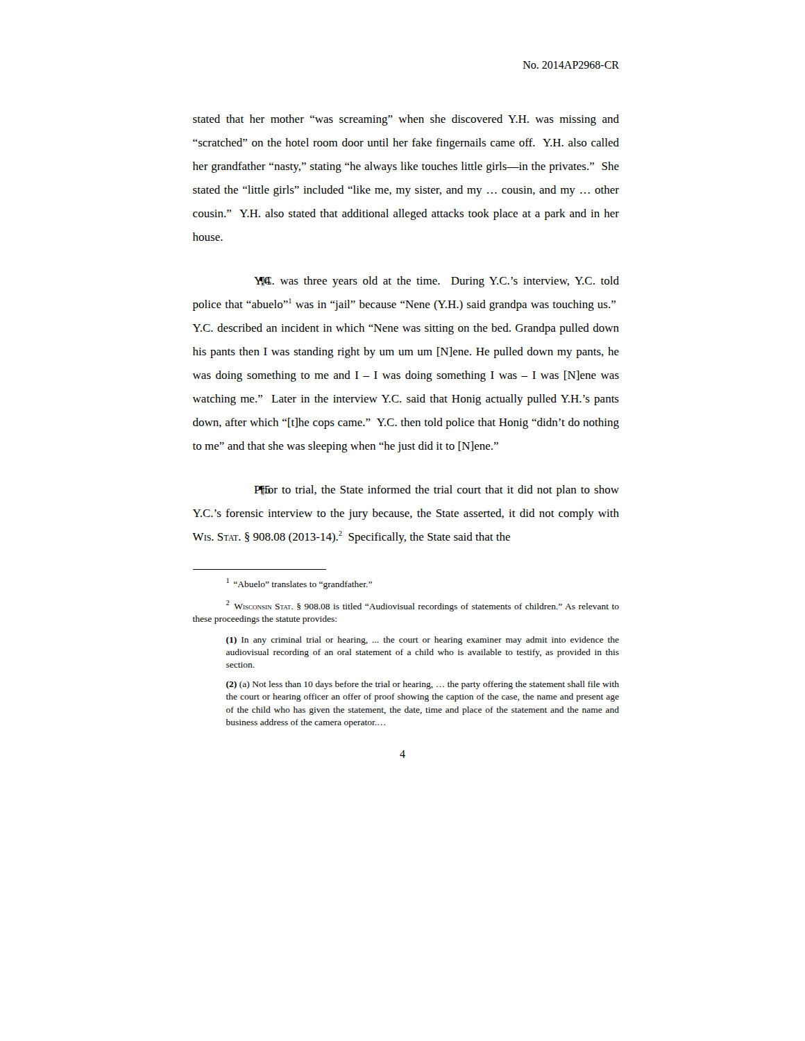No. 2014AP2968-CR
stated that her mother “was screaming” when she discovered Y.H. was missing and “scratched” on the hotel room door until her fake fingernails came off. Y.H. also called her grandfather “nasty,” stating “he always like touches little girls—in the privates.” She stated the “little girls” included “like me, my sister, and my … cousin, and my … other cousin.” Y.H. also stated that additional alleged attacks took place at a park and in her house.
¶4 Y.C. was three years old at the time. During Y.C.’s interview, Y.C. told police that “abuelo”1 was in “jail” because “Nene (Y.H.) said grandpa was touching us.” Y.C. described an incident in which “Nene was sitting on the bed. Grandpa pulled down his pants then I was standing right by um um um [N]ene. He pulled down my pants, he was doing something to me and I – I was doing something I was – I was [N]ene was watching me.” Later in the interview Y.C. said that Honig actually pulled Y.H.’s pants down, after which “[t]he cops came.” Y.C. then told police that Honig “didn’t do nothing to me” and that she was sleeping when “he just did it to [N]ene.”
¶5 Prior to trial, the State informed the trial court that it did not plan to show Y.C.’s forensic interview to the jury because, the State asserted, it did not comply with Wis. Stat. § 908.08 (2013-14).2 Specifically, the State said that the
1 “Abuelo” translates to “grandfather.”
2 Wisconsin Stat. § 908.08 is titled “Audiovisual recordings of statements of children.” As relevant to these proceedings the statute provides:
(1) In any criminal trial or hearing, ... the court or hearing examiner may admit into evidence the audiovisual recording of an oral statement of a child who is available to testify, as provided in this section.
(2) (a) Not less than 10 days before the trial or hearing, … the party offering the statement shall file with the court or hearing officer an offer of proof showing the caption of the case, the name and present age of the child who has given the statement, the date, time and place of the statement and the name and business address of the camera operator.…
4